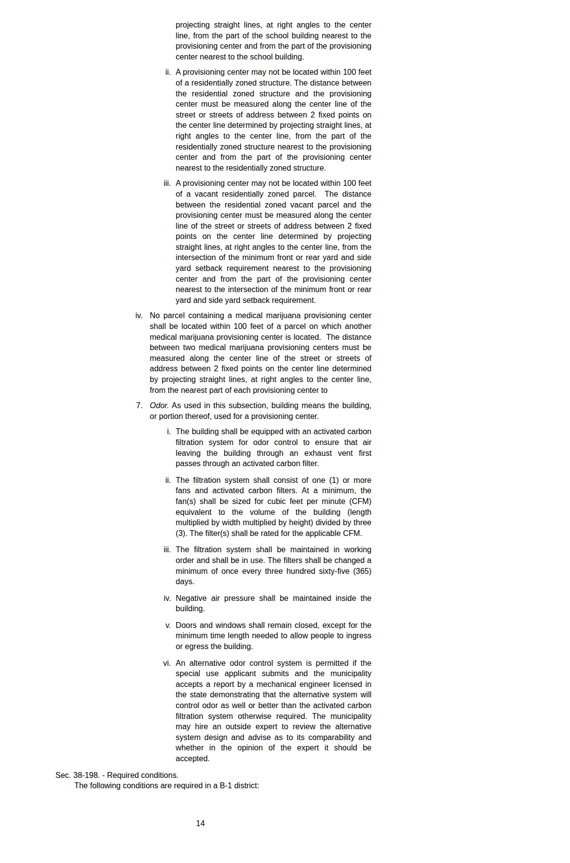projecting straight lines, at right angles to the center line, from the part of the school building nearest to the provisioning center and from the part of the provisioning center nearest to the school building.
ii. A provisioning center may not be located within 100 feet of a residentially zoned structure. The distance between the residential zoned structure and the provisioning center must be measured along the center line of the street or streets of address between 2 fixed points on the center line determined by projecting straight lines, at right angles to the center line, from the part of the residentially zoned structure nearest to the provisioning center and from the part of the provisioning center nearest to the residentially zoned structure.
iii. A provisioning center may not be located within 100 feet of a vacant residentially zoned parcel. The distance between the residential zoned vacant parcel and the provisioning center must be measured along the center line of the street or streets of address between 2 fixed points on the center line determined by projecting straight lines, at right angles to the center line, from the intersection of the minimum front or rear yard and side yard setback requirement nearest to the provisioning center and from the part of the provisioning center nearest to the intersection of the minimum front or rear yard and side yard setback requirement.
iv. No parcel containing a medical marijuana provisioning center shall be located within 100 feet of a parcel on which another medical marijuana provisioning center is located. The distance between two medical marijuana provisioning centers must be measured along the center line of the street or streets of address between 2 fixed points on the center line determined by projecting straight lines, at right angles to the center line, from the nearest part of each provisioning center to
7. Odor. As used in this subsection, building means the building, or portion thereof, used for a provisioning center.
i. The building shall be equipped with an activated carbon filtration system for odor control to ensure that air leaving the building through an exhaust vent first passes through an activated carbon filter.
ii. The filtration system shall consist of one (1) or more fans and activated carbon filters. At a minimum, the fan(s) shall be sized for cubic feet per minute (CFM) equivalent to the volume of the building (length multiplied by width multiplied by height) divided by three (3). The filter(s) shall be rated for the applicable CFM.
iii. The filtration system shall be maintained in working order and shall be in use. The filters shall be changed a minimum of once every three hundred sixty-five (365) days.
iv. Negative air pressure shall be maintained inside the building.
v. Doors and windows shall remain closed, except for the minimum time length needed to allow people to ingress or egress the building.
vi. An alternative odor control system is permitted if the special use applicant submits and the municipality accepts a report by a mechanical engineer licensed in the state demonstrating that the alternative system will control odor as well or better than the activated carbon filtration system otherwise required. The municipality may hire an outside expert to review the alternative system design and advise as to its comparability and whether in the opinion of the expert it should be accepted.
Sec. 38-198. - Required conditions.
The following conditions are required in a B-1 district:
14